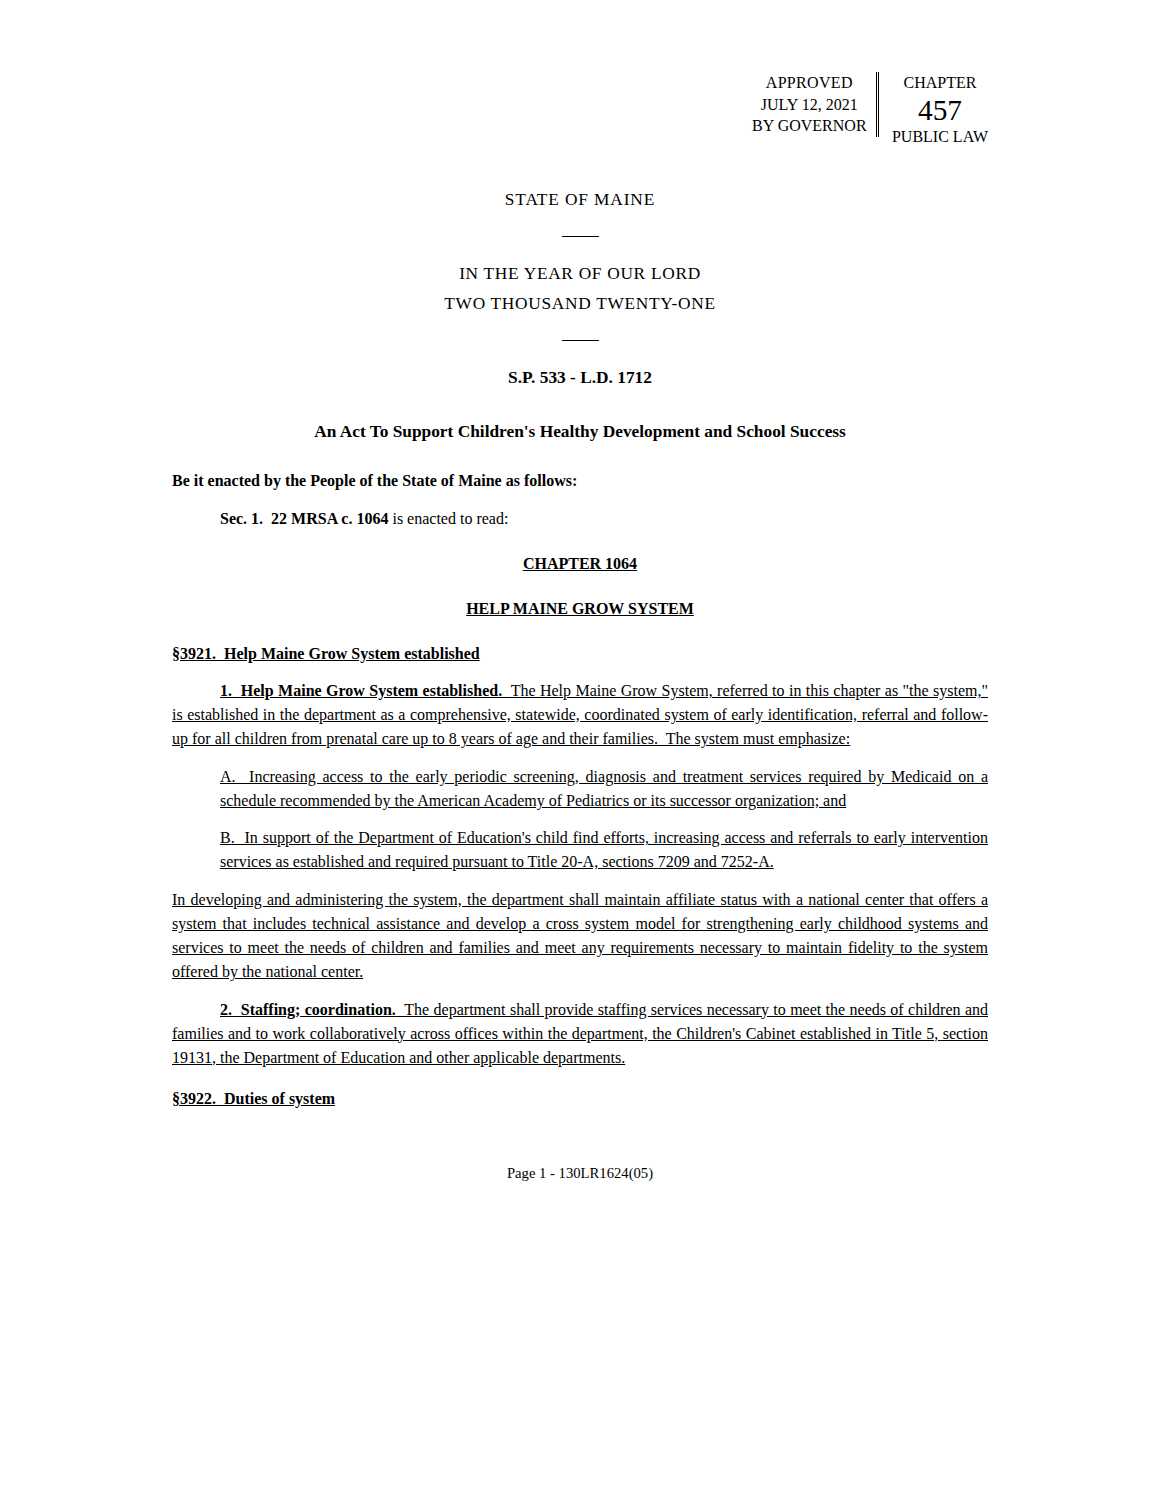APPROVED
JULY 12, 2021
BY GOVERNOR
CHAPTER
457
PUBLIC LAW
STATE OF MAINE
IN THE YEAR OF OUR LORD
TWO THOUSAND TWENTY-ONE
S.P. 533 - L.D. 1712
An Act To Support Children's Healthy Development and School Success
Be it enacted by the People of the State of Maine as follows:
Sec. 1. 22 MRSA c. 1064 is enacted to read:
CHAPTER 1064
HELP MAINE GROW SYSTEM
§3921. Help Maine Grow System established
1. Help Maine Grow System established. The Help Maine Grow System, referred to in this chapter as "the system," is established in the department as a comprehensive, statewide, coordinated system of early identification, referral and follow-up for all children from prenatal care up to 8 years of age and their families. The system must emphasize:
A. Increasing access to the early periodic screening, diagnosis and treatment services required by Medicaid on a schedule recommended by the American Academy of Pediatrics or its successor organization; and
B. In support of the Department of Education's child find efforts, increasing access and referrals to early intervention services as established and required pursuant to Title 20-A, sections 7209 and 7252-A.
In developing and administering the system, the department shall maintain affiliate status with a national center that offers a system that includes technical assistance and develop a cross system model for strengthening early childhood systems and services to meet the needs of children and families and meet any requirements necessary to maintain fidelity to the system offered by the national center.
2. Staffing; coordination. The department shall provide staffing services necessary to meet the needs of children and families and to work collaboratively across offices within the department, the Children's Cabinet established in Title 5, section 19131, the Department of Education and other applicable departments.
§3922. Duties of system
Page 1 - 130LR1624(05)